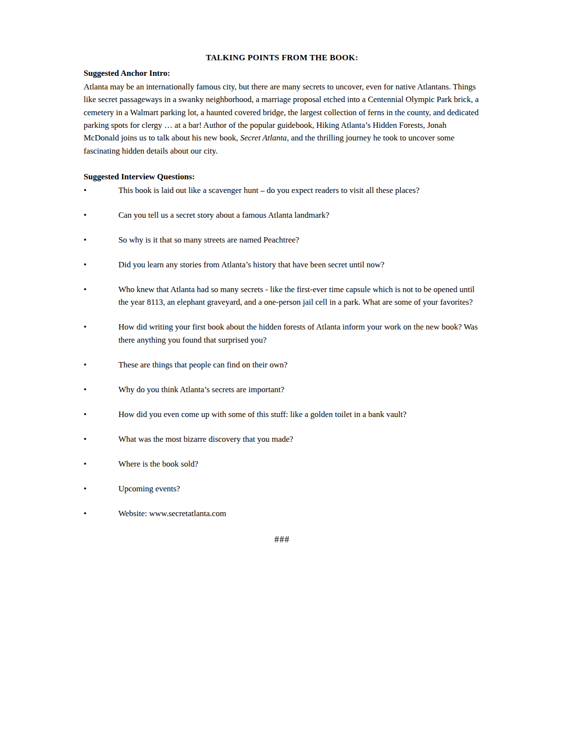TALKING POINTS FROM THE BOOK:
Suggested Anchor Intro:
Atlanta may be an internationally famous city, but there are many secrets to uncover, even for native Atlantans. Things like secret passageways in a swanky neighborhood, a marriage proposal etched into a Centennial Olympic Park brick, a cemetery in a Walmart parking lot, a haunted covered bridge, the largest collection of ferns in the county, and dedicated parking spots for clergy … at a bar! Author of the popular guidebook, Hiking Atlanta’s Hidden Forests, Jonah McDonald joins us to talk about his new book, Secret Atlanta, and the thrilling journey he took to uncover some fascinating hidden details about our city.
Suggested Interview Questions:
This book is laid out like a scavenger hunt – do you expect readers to visit all these places?
Can you tell us a secret story about a famous Atlanta landmark?
So why is it that so many streets are named Peachtree?
Did you learn any stories from Atlanta’s history that have been secret until now?
Who knew that Atlanta had so many secrets - like the first-ever time capsule which is not to be opened until the year 8113, an elephant graveyard, and a one-person jail cell in a park. What are some of your favorites?
How did writing your first book about the hidden forests of Atlanta inform your work on the new book? Was there anything you found that surprised you?
These are things that people can find on their own?
Why do you think Atlanta’s secrets are important?
How did you even come up with some of this stuff: like a golden toilet in a bank vault?
What was the most bizarre discovery that you made?
Where is the book sold?
Upcoming events?
Website: www.secretatlanta.com
###